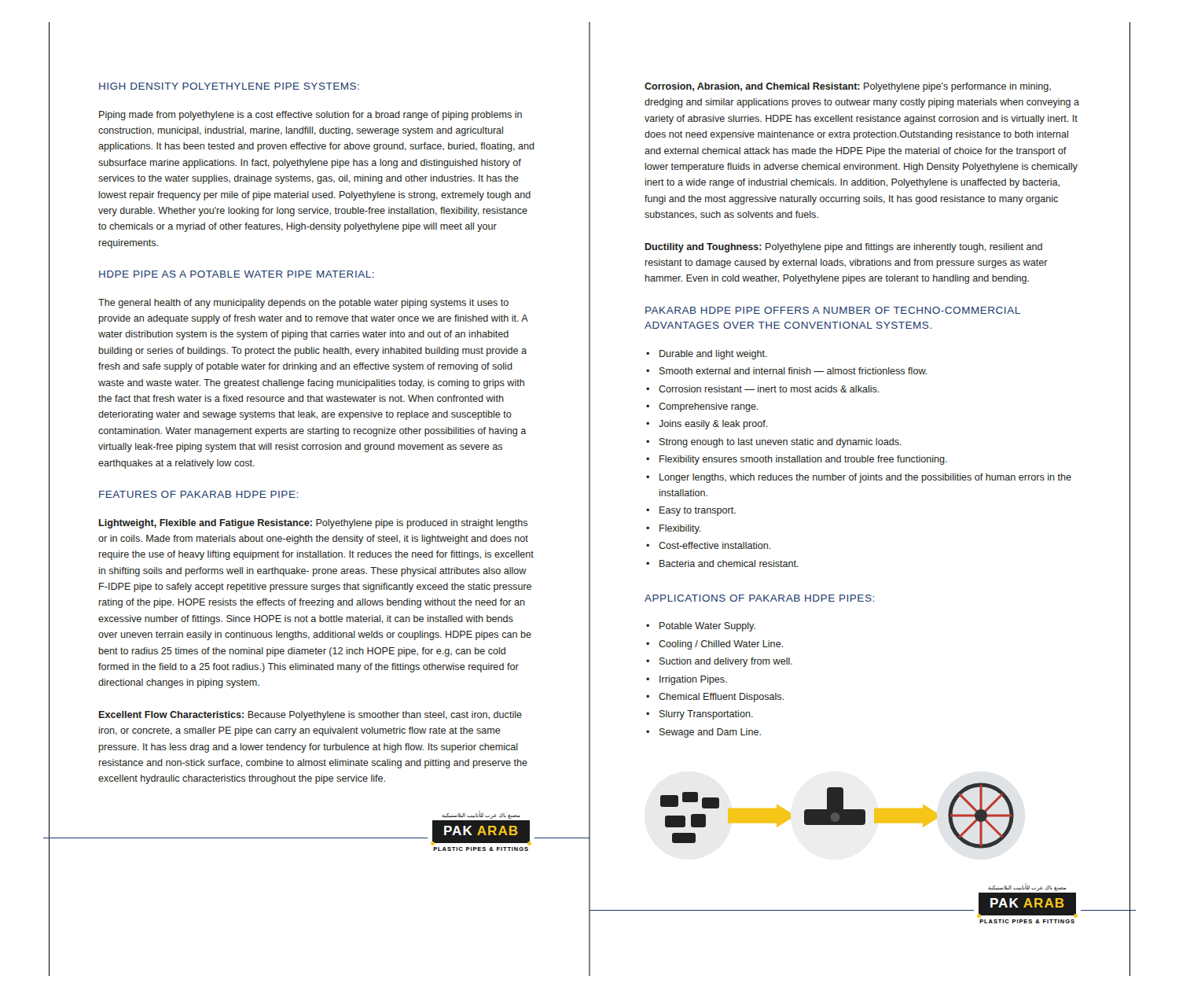High Density Polyethylene Pipe Systems:
Piping made from polyethylene is a cost effective solution for a broad range of piping problems in construction, municipal, industrial, marine, landfill, ducting, sewerage system and agricultural applications. It has been tested and proven effective for above ground, surface, buried, floating, and subsurface marine applications. In fact, polyethylene pipe has a long and distinguished history of services to the water supplies, drainage systems, gas, oil, mining and other industries. It has the lowest repair frequency per mile of pipe material used. Polyethylene is strong, extremely tough and very durable. Whether you're looking for long service, trouble-free installation, flexibility, resistance to chemicals or a myriad of other features, High-density polyethylene pipe will meet all your requirements.
HDPE Pipe as a Potable Water Pipe Material:
The general health of any municipality depends on the potable water piping systems it uses to provide an adequate supply of fresh water and to remove that water once we are finished with it. A water distribution system is the system of piping that carries water into and out of an inhabited building or series of buildings. To protect the public health, every inhabited building must provide a fresh and safe supply of potable water for drinking and an effective system of removing of solid waste and waste water. The greatest challenge facing municipalities today, is coming to grips with the fact that fresh water is a fixed resource and that wastewater is not. When confronted with deteriorating water and sewage systems that leak, are expensive to replace and susceptible to contamination. Water management experts are starting to recognize other possibilities of having a virtually leak-free piping system that will resist corrosion and ground movement as severe as earthquakes at a relatively low cost.
Features of Pakarab HDPE Pipe:
Lightweight, Flexible and Fatigue Resistance: Polyethylene pipe is produced in straight lengths or in coils. Made from materials about one-eighth the density of steel, it is lightweight and does not require the use of heavy lifting equipment for installation. It reduces the need for fittings, is excellent in shifting soils and performs well in earthquake- prone areas. These physical attributes also allow F-IDPE pipe to safely accept repetitive pressure surges that significantly exceed the static pressure rating of the pipe. HOPE resists the effects of freezing and allows bending without the need for an excessive number of fittings. Since HOPE is not a bottle material, it can be installed with bends over uneven terrain easily in continuous lengths, additional welds or couplings. HDPE pipes can be bent to radius 25 times of the nominal pipe diameter (12 inch HOPE pipe, for e.g, can be cold formed in the field to a 25 foot radius.) This eliminated many of the fittings otherwise required for directional changes in piping system.
Excellent Flow Characteristics: Because Polyethylene is smoother than steel, cast iron, ductile iron, or concrete, a smaller PE pipe can carry an equivalent volumetric flow rate at the same pressure. It has less drag and a lower tendency for turbulence at high flow. Its superior chemical resistance and non-stick surface, combine to almost eliminate scaling and pitting and preserve the excellent hydraulic characteristics throughout the pipe service life.
مصنع باك عرب للأنابيب البلاستيكية
PAK ARAB
PLASTIC PIPES & FITTINGS
Corrosion, Abrasion, and Chemical Resistant: Polyethylene pipe's performance in mining, dredging and similar applications proves to outwear many costly piping materials when conveying a variety of abrasive slurries. HDPE has excellent resistance against corrosion and is virtually inert. It does not need expensive maintenance or extra protection.Outstanding resistance to both internal and external chemical attack has made the HDPE Pipe the material of choice for the transport of lower temperature fluids in adverse chemical environment. High Density Polyethylene is chemically inert to a wide range of industrial chemicals. In addition, Polyethylene is unaffected by bacteria, fungi and the most aggressive naturally occurring soils, It has good resistance to many organic substances, such as solvents and fuels.
Ductility and Toughness: Polyethylene pipe and fittings are inherently tough, resilient and resistant to damage caused by external loads, vibrations and from pressure surges as water hammer. Even in cold weather, Polyethylene pipes are tolerant to handling and bending.
Pakarab HDPE Pipe offers a number of techno-commercial advantages over the conventional systems.
Durable and light weight.
Smooth external and internal finish — almost frictionless flow.
Corrosion resistant — inert to most acids & alkalis.
Comprehensive range.
Joins easily & leak proof.
Strong enough to last uneven static and dynamic loads.
Flexibility ensures smooth installation and trouble free functioning.
Longer lengths, which reduces the number of joints and the possibilities of human errors in the installation.
Easy to transport.
Flexibility.
Cost-effective installation.
Bacteria and chemical resistant.
Applications of Pakarab HDPE Pipes:
Potable Water Supply.
Cooling / Chilled Water Line.
Suction and delivery from well.
Irrigation Pipes.
Chemical Effluent Disposals.
Slurry Transportation.
Sewage and Dam Line.
مصنع باك عرب للأنابيب البلاستيكية
PAK ARAB
PLASTIC PIPES & FITTINGS